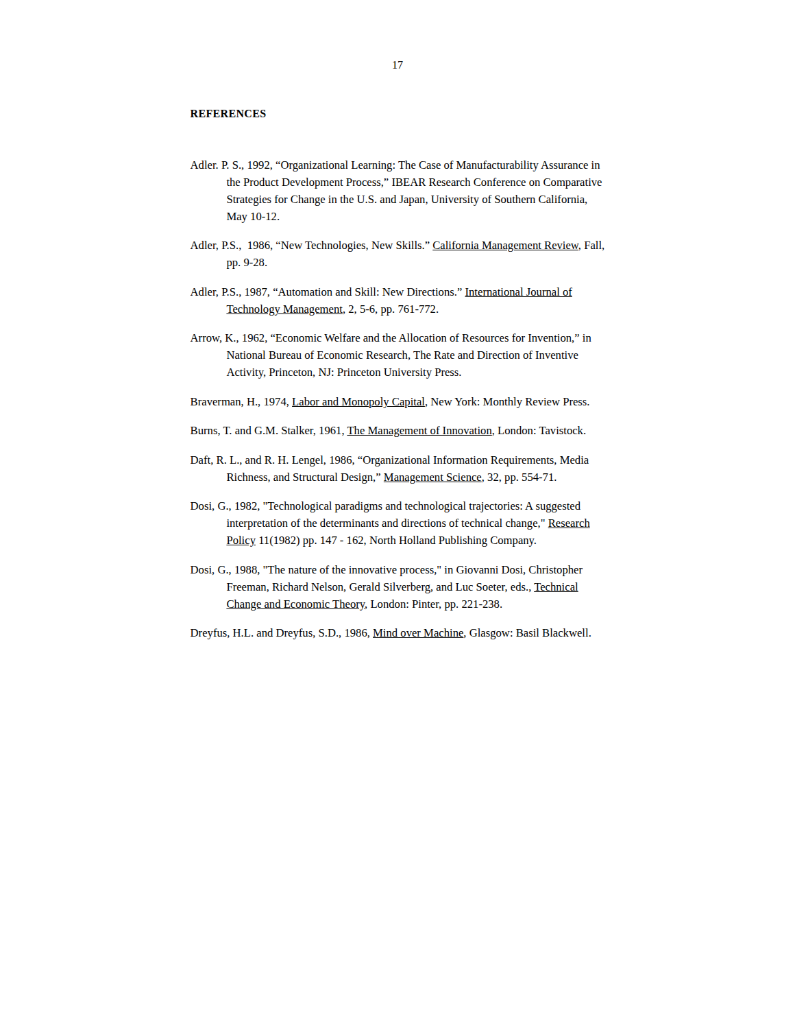17
REFERENCES
Adler. P. S., 1992, “Organizational Learning: The Case of Manufacturability Assurance in the Product Development Process,” IBEAR Research Conference on Comparative Strategies for Change in the U.S. and Japan, University of Southern California, May 10-12.
Adler, P.S., 1986, “New Technologies, New Skills.” California Management Review, Fall, pp. 9-28.
Adler, P.S., 1987, “Automation and Skill: New Directions.” International Journal of Technology Management, 2, 5-6, pp. 761-772.
Arrow, K., 1962, “Economic Welfare and the Allocation of Resources for Invention,” in National Bureau of Economic Research, The Rate and Direction of Inventive Activity, Princeton, NJ: Princeton University Press.
Braverman, H., 1974, Labor and Monopoly Capital, New York: Monthly Review Press.
Burns, T. and G.M. Stalker, 1961, The Management of Innovation, London: Tavistock.
Daft, R. L., and R. H. Lengel, 1986, “Organizational Information Requirements, Media Richness, and Structural Design,” Management Science, 32, pp. 554-71.
Dosi, G., 1982, "Technological paradigms and technological trajectories: A suggested interpretation of the determinants and directions of technical change," Research Policy 11(1982) pp. 147 - 162, North Holland Publishing Company.
Dosi, G., 1988, "The nature of the innovative process," in Giovanni Dosi, Christopher Freeman, Richard Nelson, Gerald Silverberg, and Luc Soeter, eds., Technical Change and Economic Theory, London: Pinter, pp. 221-238.
Dreyfus, H.L. and Dreyfus, S.D., 1986, Mind over Machine, Glasgow: Basil Blackwell.